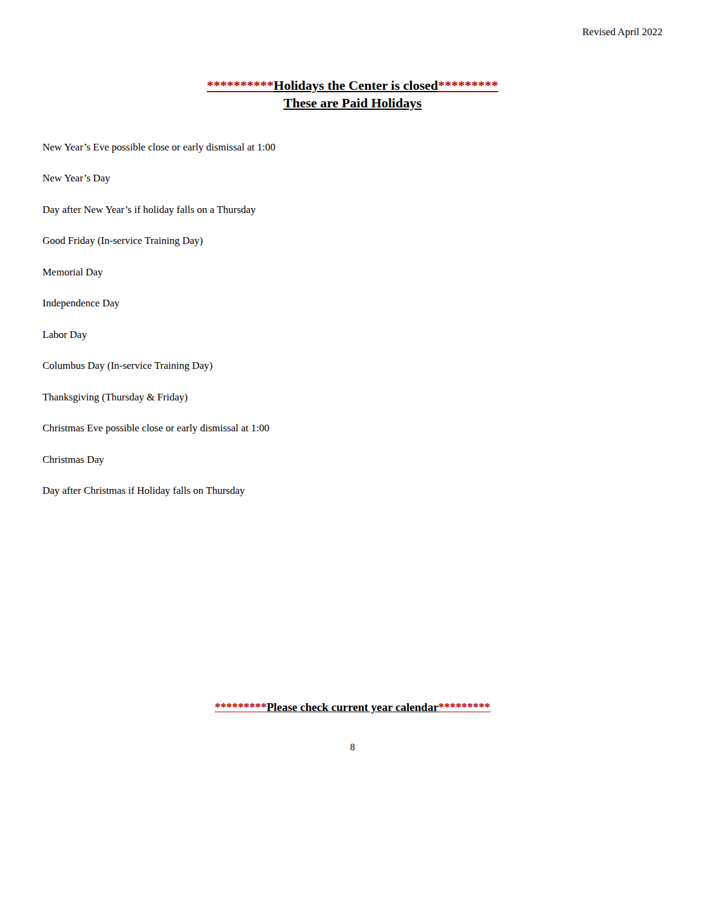Revised April 2022
**********Holidays the Center is closed********* These are Paid Holidays
New Year’s Eve possible close or early dismissal at 1:00
New Year’s Day
Day after New Year’s if holiday falls on a Thursday
Good Friday (In-service Training Day)
Memorial Day
Independence Day
Labor Day
Columbus Day (In-service Training Day)
Thanksgiving (Thursday & Friday)
Christmas Eve possible close or early dismissal at 1:00
Christmas Day
Day after Christmas if Holiday falls on Thursday
*********Please check current year calendar*********
8